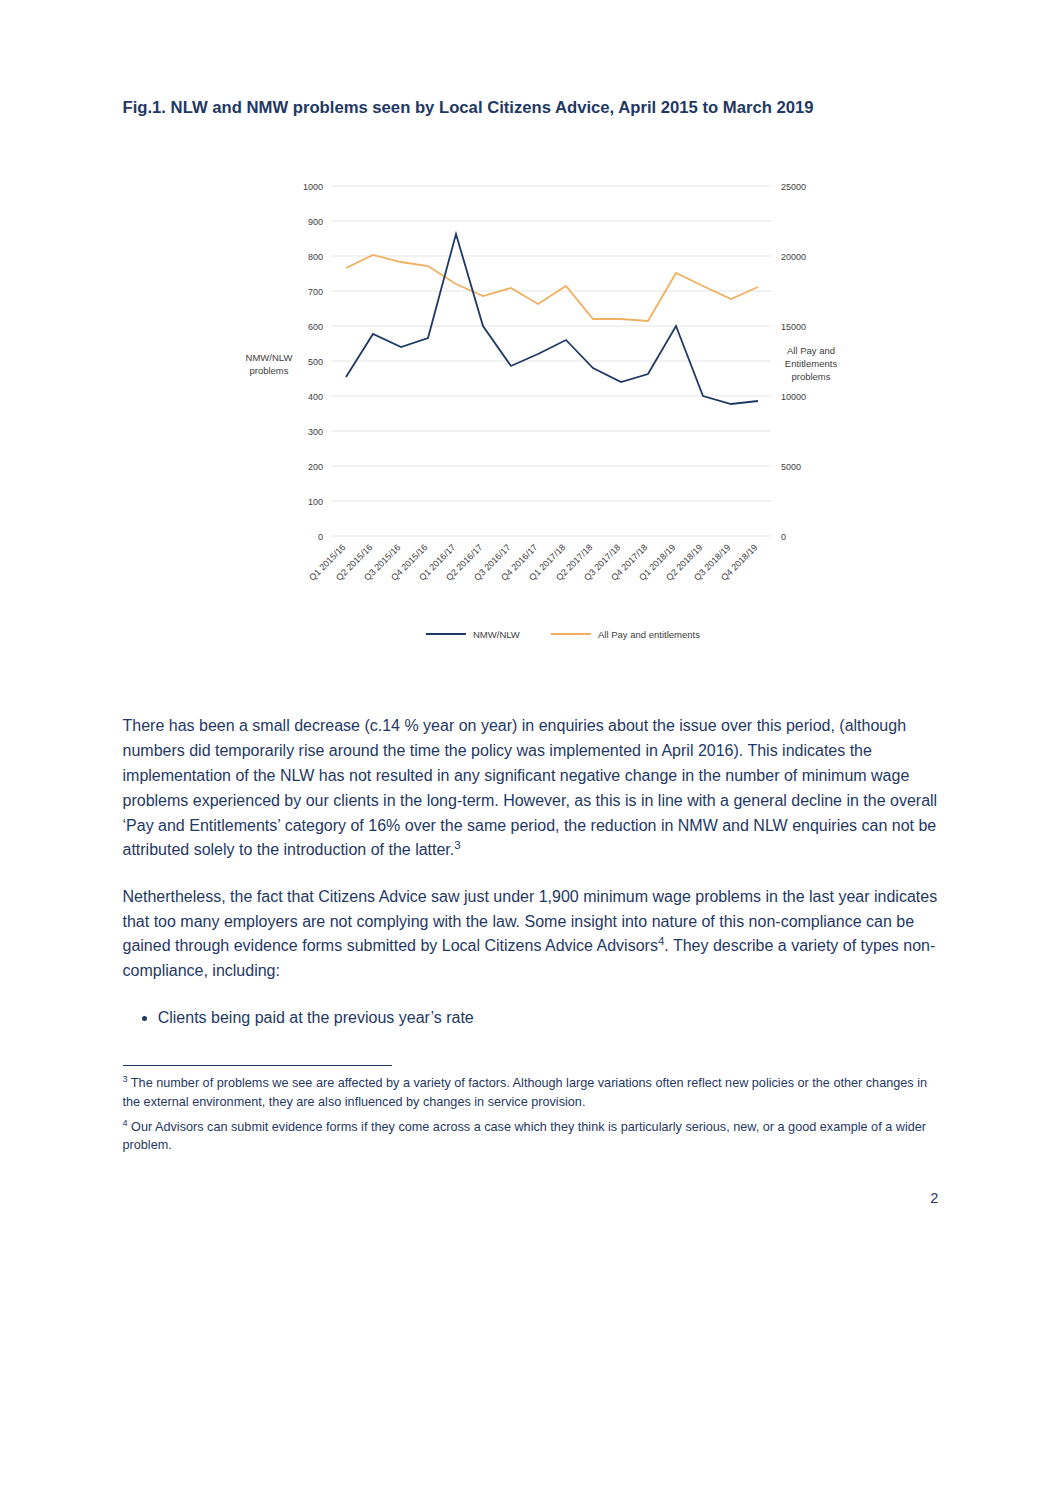Fig.1. NLW and NMW problems seen by Local Citizens Advice, April 2015 to March 2019
1000 900 800 700 600 500 400 300 200 100 0 25000 20000 15000 10000 5000 0 NMW/NLW problems All Pay and Entitlements problems Q1 2015/16 Q2 2015/16 Q3 2015/16 Q4 2015/16 Q1 2016/17 Q2 2016/17 Q3 2016/17 Q4 2016/17 Q1 2017/18 Q2 2017/18 Q3 2017/18 Q4 2017/18 Q1 2018/19 Q2 2018/19 Q3 2018/19 Q4 2018/19 NMW/NLW All Pay and entitlements
There has been a small decrease (c.14 % year on year) in enquiries about the issue over this period, (although numbers did temporarily rise around the time the policy was implemented in April 2016). This indicates the implementation of the NLW has not resulted in any significant negative change in the number of minimum wage problems experienced by our clients in the long-term. However, as this is in line with a general decline in the overall ‘Pay and Entitlements’ category of 16% over the same period, the reduction in NMW and NLW enquiries can not be attributed solely to the introduction of the latter.3
Nethertheless, the fact that Citizens Advice saw just under 1,900 minimum wage problems in the last year indicates that too many employers are not complying with the law. Some insight into nature of this non-compliance can be gained through evidence forms submitted by Local Citizens Advice Advisors4. They describe a variety of types non-compliance, including:
Clients being paid at the previous year’s rate
3 The number of problems we see are affected by a variety of factors. Although large variations often reflect new policies or the other changes in the external environment, they are also influenced by changes in service provision.
4 Our Advisors can submit evidence forms if they come across a case which they think is particularly serious, new, or a good example of a wider problem.
2